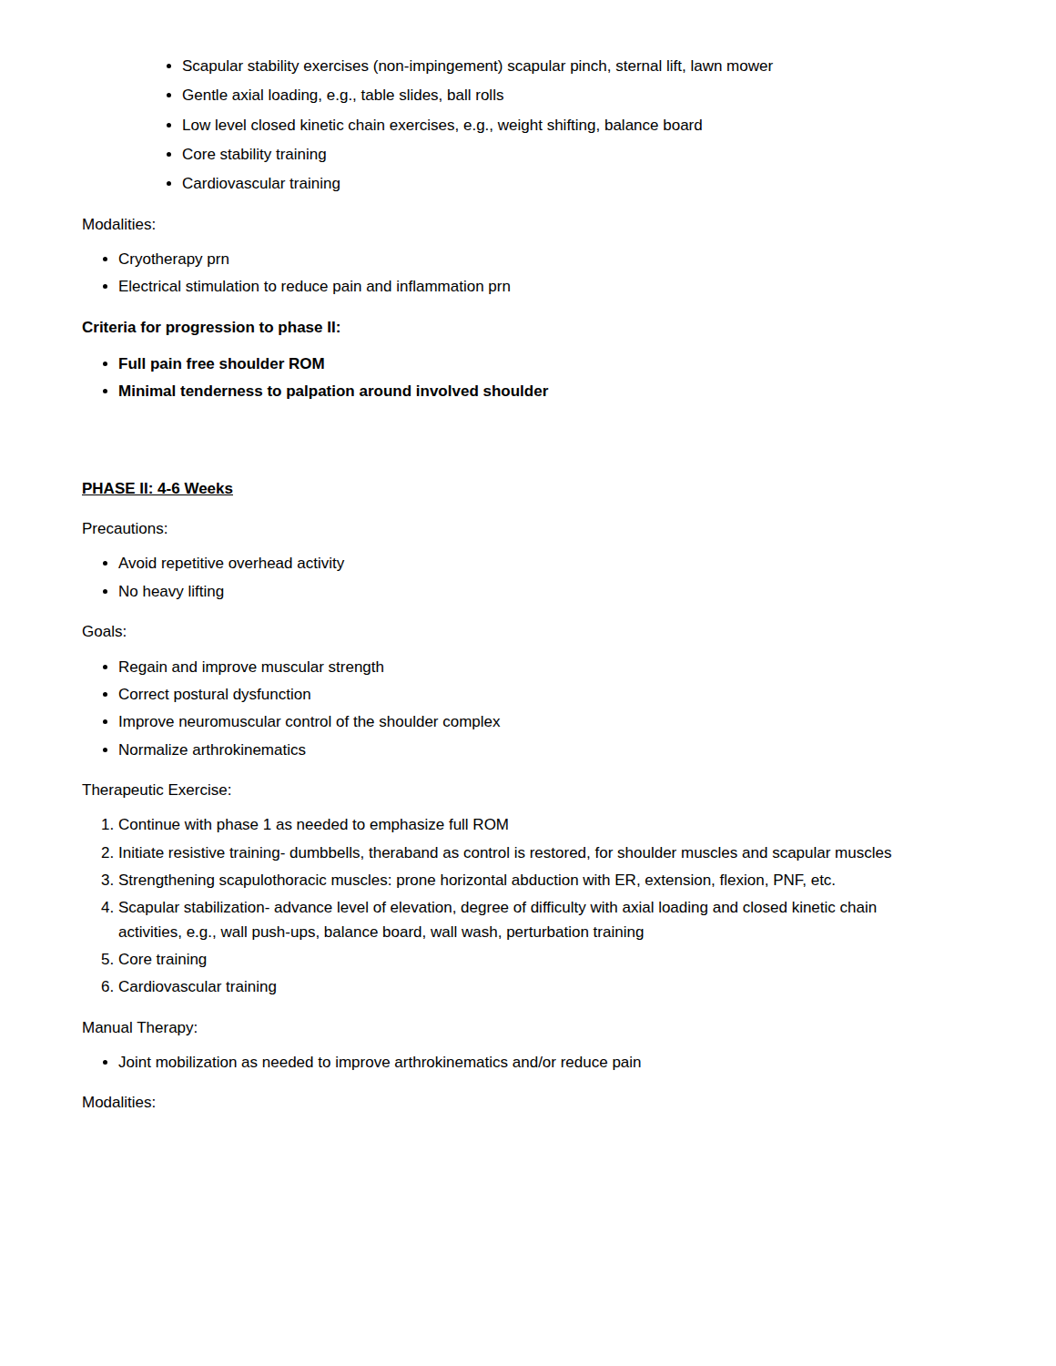Scapular stability exercises (non-impingement) scapular pinch, sternal lift, lawn mower
Gentle axial loading, e.g., table slides, ball rolls
Low level closed kinetic chain exercises, e.g., weight shifting, balance board
Core stability training
Cardiovascular training
Modalities:
Cryotherapy prn
Electrical stimulation to reduce pain and inflammation prn
Criteria for progression to phase II:
Full pain free shoulder ROM
Minimal tenderness to palpation around involved shoulder
PHASE II: 4-6 Weeks
Precautions:
Avoid repetitive overhead activity
No heavy lifting
Goals:
Regain and improve muscular strength
Correct postural dysfunction
Improve neuromuscular control of the shoulder complex
Normalize arthrokinematics
Therapeutic Exercise:
Continue with phase 1 as needed to emphasize full ROM
Initiate resistive training- dumbbells, theraband as control is restored, for shoulder muscles and scapular muscles
Strengthening scapulothoracic muscles: prone horizontal abduction with ER, extension, flexion, PNF, etc.
Scapular stabilization- advance level of elevation, degree of difficulty with axial loading and closed kinetic chain activities, e.g., wall push-ups, balance board, wall wash, perturbation training
Core training
Cardiovascular training
Manual Therapy:
Joint mobilization as needed to improve arthrokinematics and/or reduce pain
Modalities: